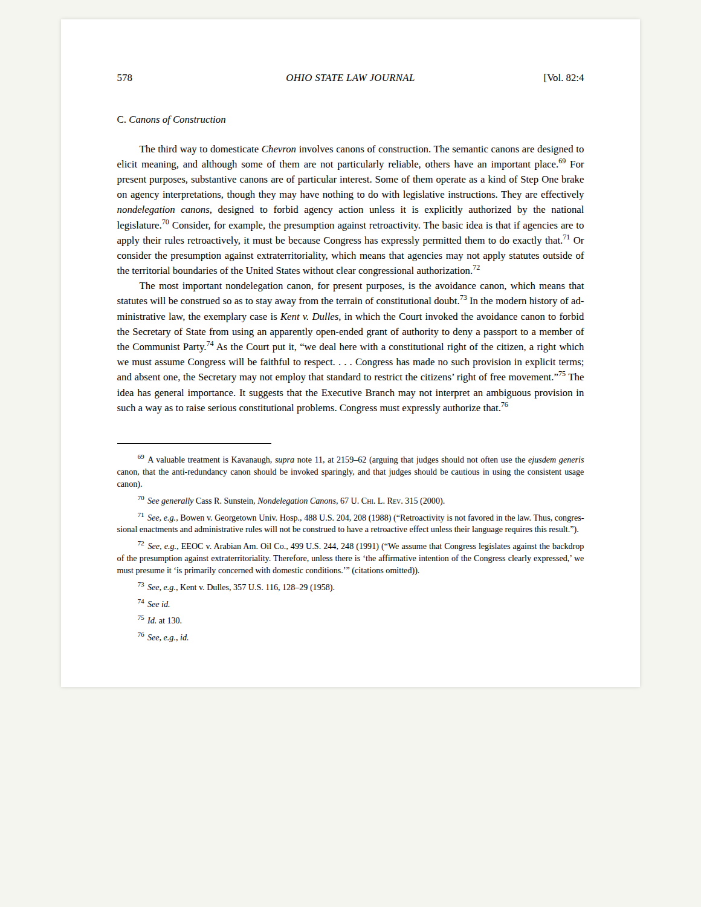578 OHIO STATE LAW JOURNAL [Vol. 82:4
C. Canons of Construction
The third way to domesticate Chevron involves canons of construction. The semantic canons are designed to elicit meaning, and although some of them are not particularly reliable, others have an important place.69 For present purposes, substantive canons are of particular interest. Some of them operate as a kind of Step One brake on agency interpretations, though they may have nothing to do with legislative instructions. They are effectively nondelegation canons, designed to forbid agency action unless it is explicitly authorized by the national legislature.70 Consider, for example, the presumption against retroactivity. The basic idea is that if agencies are to apply their rules retroactively, it must be because Congress has expressly permitted them to do exactly that.71 Or consider the presumption against extraterritoriality, which means that agencies may not apply statutes outside of the territorial boundaries of the United States without clear congressional authorization.72
The most important nondelegation canon, for present purposes, is the avoidance canon, which means that statutes will be construed so as to stay away from the terrain of constitutional doubt.73 In the modern history of administrative law, the exemplary case is Kent v. Dulles, in which the Court invoked the avoidance canon to forbid the Secretary of State from using an apparently open-ended grant of authority to deny a passport to a member of the Communist Party.74 As the Court put it, “we deal here with a constitutional right of the citizen, a right which we must assume Congress will be faithful to respect. . . . Congress has made no such provision in explicit terms; and absent one, the Secretary may not employ that standard to restrict the citizens’ right of free movement.”75 The idea has general importance. It suggests that the Executive Branch may not interpret an ambiguous provision in such a way as to raise serious constitutional problems. Congress must expressly authorize that.76
69 A valuable treatment is Kavanaugh, supra note 11, at 2159–62 (arguing that judges should not often use the ejusdem generis canon, that the anti-redundancy canon should be invoked sparingly, and that judges should be cautious in using the consistent usage canon).
70 See generally Cass R. Sunstein, Nondelegation Canons, 67 U. Chi. L. Rev. 315 (2000).
71 See, e.g., Bowen v. Georgetown Univ. Hosp., 488 U.S. 204, 208 (1988) (“Retroactivity is not favored in the law. Thus, congressional enactments and administrative rules will not be construed to have a retroactive effect unless their language requires this result.”).
72 See, e.g., EEOC v. Arabian Am. Oil Co., 499 U.S. 244, 248 (1991) (“We assume that Congress legislates against the backdrop of the presumption against extraterritoriality. Therefore, unless there is ‘the affirmative intention of the Congress clearly expressed,’ we must presume it ‘is primarily concerned with domestic conditions.’” (citations omitted)).
73 See, e.g., Kent v. Dulles, 357 U.S. 116, 128–29 (1958).
74 See id.
75 Id. at 130.
76 See, e.g., id.